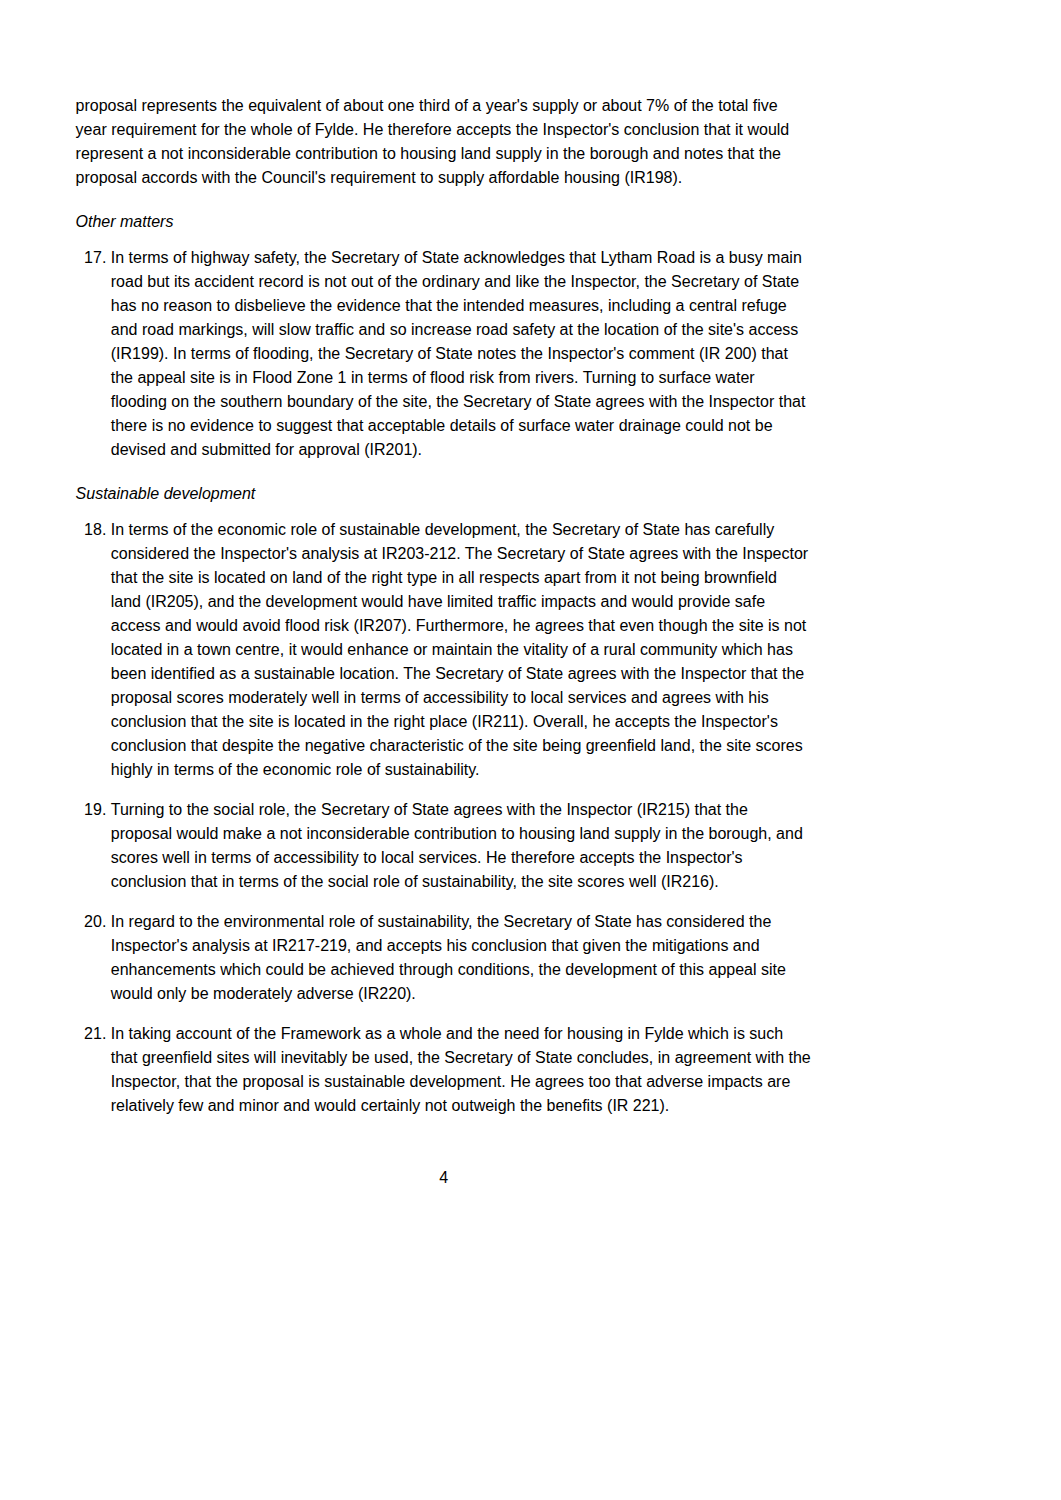proposal represents the equivalent of about one third of a year's supply or about 7% of the total five year requirement for the whole of Fylde. He therefore accepts the Inspector's conclusion that it would represent a not inconsiderable contribution to housing land supply in the borough and notes that the proposal accords with the Council's requirement to supply affordable housing (IR198).
Other matters
In terms of highway safety, the Secretary of State acknowledges that Lytham Road is a busy main road but its accident record is not out of the ordinary and like the Inspector, the Secretary of State has no reason to disbelieve the evidence that the intended measures, including a central refuge and road markings, will slow traffic and so increase road safety at the location of the site's access (IR199). In terms of flooding, the Secretary of State notes the Inspector's comment (IR 200) that the appeal site is in Flood Zone 1 in terms of flood risk from rivers. Turning to surface water flooding on the southern boundary of the site, the Secretary of State agrees with the Inspector that there is no evidence to suggest that acceptable details of surface water drainage could not be devised and submitted for approval (IR201).
Sustainable development
In terms of the economic role of sustainable development, the Secretary of State has carefully considered the Inspector's analysis at IR203-212. The Secretary of State agrees with the Inspector that the site is located on land of the right type in all respects apart from it not being brownfield land (IR205), and the development would have limited traffic impacts and would provide safe access and would avoid flood risk (IR207). Furthermore, he agrees that even though the site is not located in a town centre, it would enhance or maintain the vitality of a rural community which has been identified as a sustainable location. The Secretary of State agrees with the Inspector that the proposal scores moderately well in terms of accessibility to local services and agrees with his conclusion that the site is located in the right place (IR211). Overall, he accepts the Inspector's conclusion that despite the negative characteristic of the site being greenfield land, the site scores highly in terms of the economic role of sustainability.
Turning to the social role, the Secretary of State agrees with the Inspector (IR215) that the proposal would make a not inconsiderable contribution to housing land supply in the borough, and scores well in terms of accessibility to local services. He therefore accepts the Inspector's conclusion that in terms of the social role of sustainability, the site scores well (IR216).
In regard to the environmental role of sustainability, the Secretary of State has considered the Inspector's analysis at IR217-219, and accepts his conclusion that given the mitigations and enhancements which could be achieved through conditions, the development of this appeal site would only be moderately adverse (IR220).
In taking account of the Framework as a whole and the need for housing in Fylde which is such that greenfield sites will inevitably be used, the Secretary of State concludes, in agreement with the Inspector, that the proposal is sustainable development. He agrees too that adverse impacts are relatively few and minor and would certainly not outweigh the benefits (IR 221).
4